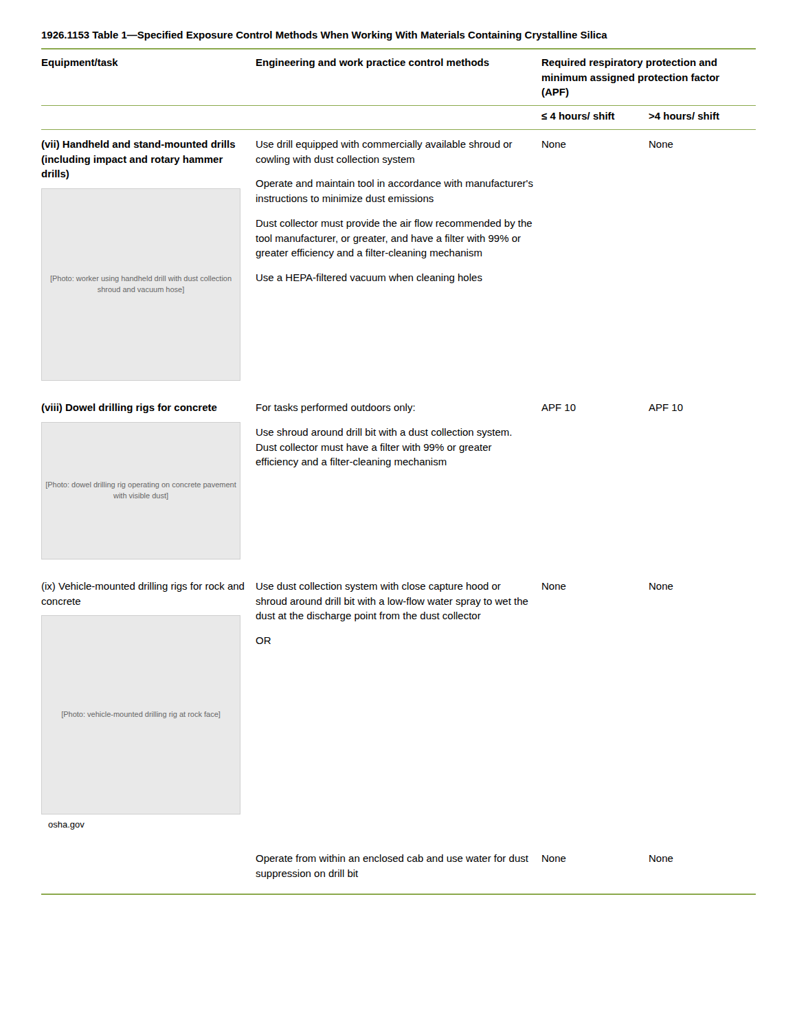1926.1153 Table 1—Specified Exposure Control Methods When Working With Materials Containing Crystalline Silica
| Equipment/task | Engineering and work practice control methods | Required respiratory protection and minimum assigned protection factor (APF) |
| --- | --- | --- |
| | | ≤ 4 hours/ shift | >4 hours/ shift |
| (vii) Handheld and stand-mounted drills (including impact and rotary hammer drills) [Photo: worker using handheld drill with dust collection shroud and vacuum hose] | Use drill equipped with commercially available shroud or cowling with dust collection system Operate and maintain tool in accordance with manufacturer's instructions to minimize dust emissions Dust collector must provide the air flow recommended by the tool manufacturer, or greater, and have a filter with 99% or greater efficiency and a filter-cleaning mechanism Use a HEPA-filtered vacuum when cleaning holes | None | None |
| (viii) Dowel drilling rigs for concrete [Photo: dowel drilling rig operating on concrete pavement with visible dust] | For tasks performed outdoors only: Use shroud around drill bit with a dust collection system. Dust collector must have a filter with 99% or greater efficiency and a filter-cleaning mechanism | APF 10 | APF 10 |
| (ix) Vehicle-mounted drilling rigs for rock and concrete [Photo: vehicle-mounted drilling rig at rock face] osha.gov | Use dust collection system with close capture hood or shroud around drill bit with a low-flow water spray to wet the dust at the discharge point from the dust collector OR | None | None |
| | Operate from within an enclosed cab and use water for dust suppression on drill bit | None | None |